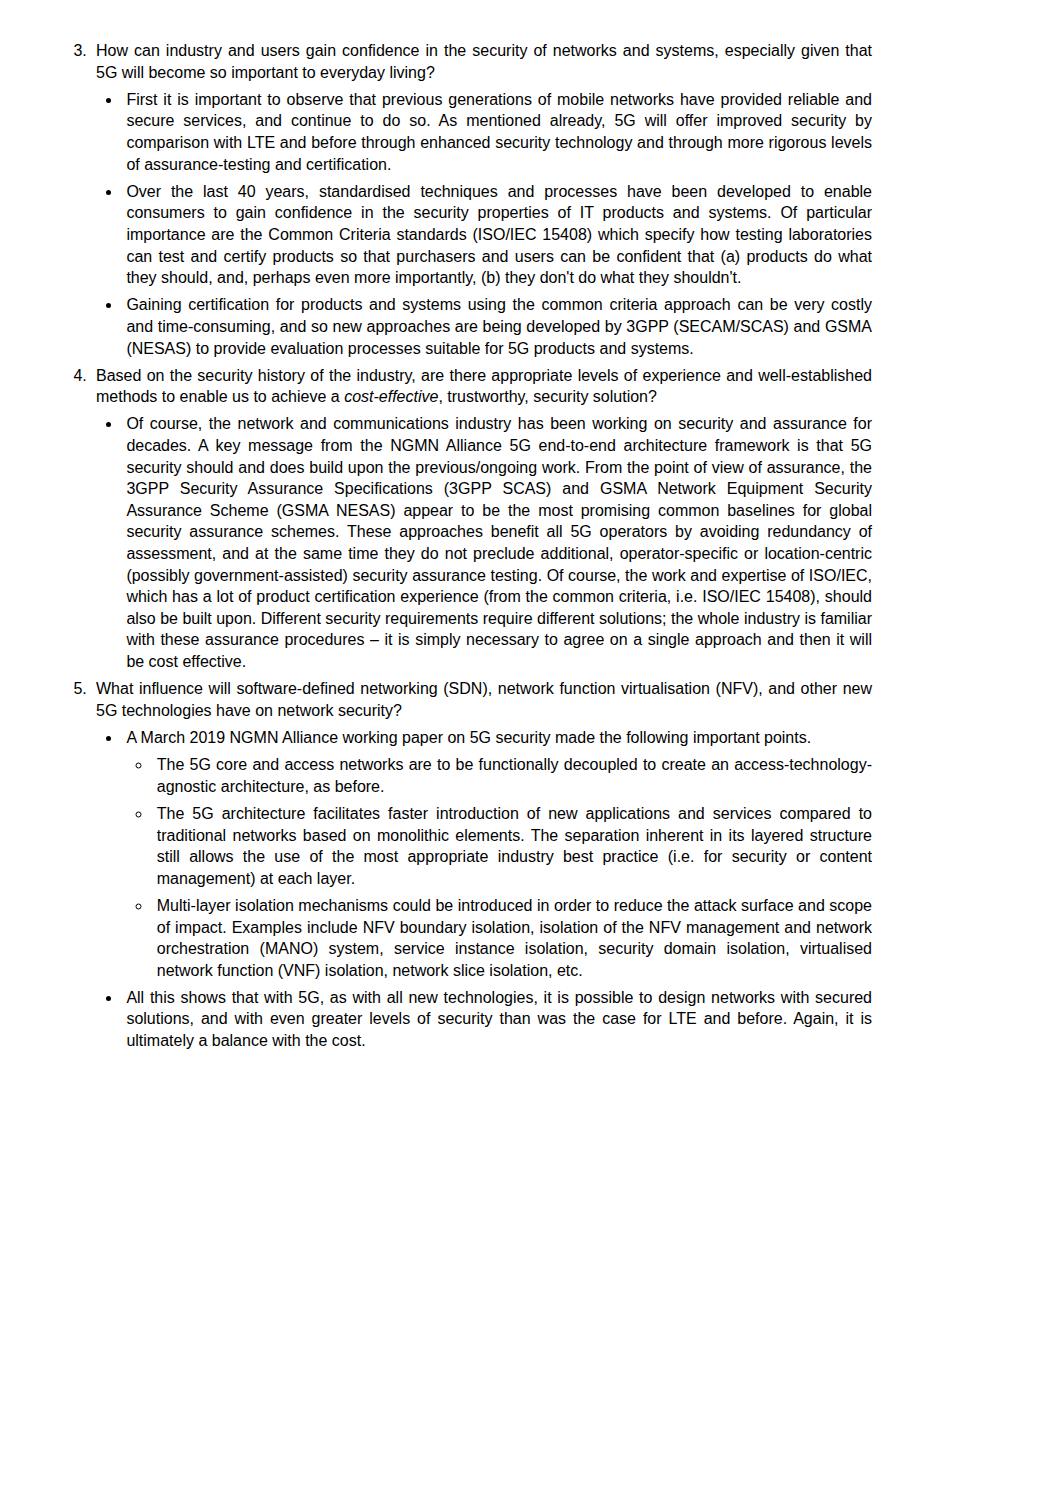How can industry and users gain confidence in the security of networks and systems, especially given that 5G will become so important to everyday living?
First it is important to observe that previous generations of mobile networks have provided reliable and secure services, and continue to do so. As mentioned already, 5G will offer improved security by comparison with LTE and before through enhanced security technology and through more rigorous levels of assurance-testing and certification.
Over the last 40 years, standardised techniques and processes have been developed to enable consumers to gain confidence in the security properties of IT products and systems. Of particular importance are the Common Criteria standards (ISO/IEC 15408) which specify how testing laboratories can test and certify products so that purchasers and users can be confident that (a) products do what they should, and, perhaps even more importantly, (b) they don't do what they shouldn't.
Gaining certification for products and systems using the common criteria approach can be very costly and time-consuming, and so new approaches are being developed by 3GPP (SECAM/SCAS) and GSMA (NESAS) to provide evaluation processes suitable for 5G products and systems.
Based on the security history of the industry, are there appropriate levels of experience and well-established methods to enable us to achieve a cost-effective, trustworthy, security solution?
Of course, the network and communications industry has been working on security and assurance for decades. A key message from the NGMN Alliance 5G end-to-end architecture framework is that 5G security should and does build upon the previous/ongoing work. From the point of view of assurance, the 3GPP Security Assurance Specifications (3GPP SCAS) and GSMA Network Equipment Security Assurance Scheme (GSMA NESAS) appear to be the most promising common baselines for global security assurance schemes. These approaches benefit all 5G operators by avoiding redundancy of assessment, and at the same time they do not preclude additional, operator-specific or location-centric (possibly government-assisted) security assurance testing. Of course, the work and expertise of ISO/IEC, which has a lot of product certification experience (from the common criteria, i.e. ISO/IEC 15408), should also be built upon. Different security requirements require different solutions; the whole industry is familiar with these assurance procedures – it is simply necessary to agree on a single approach and then it will be cost effective.
What influence will software-defined networking (SDN), network function virtualisation (NFV), and other new 5G technologies have on network security?
A March 2019 NGMN Alliance working paper on 5G security made the following important points.
The 5G core and access networks are to be functionally decoupled to create an access-technology-agnostic architecture, as before.
The 5G architecture facilitates faster introduction of new applications and services compared to traditional networks based on monolithic elements. The separation inherent in its layered structure still allows the use of the most appropriate industry best practice (i.e. for security or content management) at each layer.
Multi-layer isolation mechanisms could be introduced in order to reduce the attack surface and scope of impact. Examples include NFV boundary isolation, isolation of the NFV management and network orchestration (MANO) system, service instance isolation, security domain isolation, virtualised network function (VNF) isolation, network slice isolation, etc.
All this shows that with 5G, as with all new technologies, it is possible to design networks with secured solutions, and with even greater levels of security than was the case for LTE and before. Again, it is ultimately a balance with the cost.